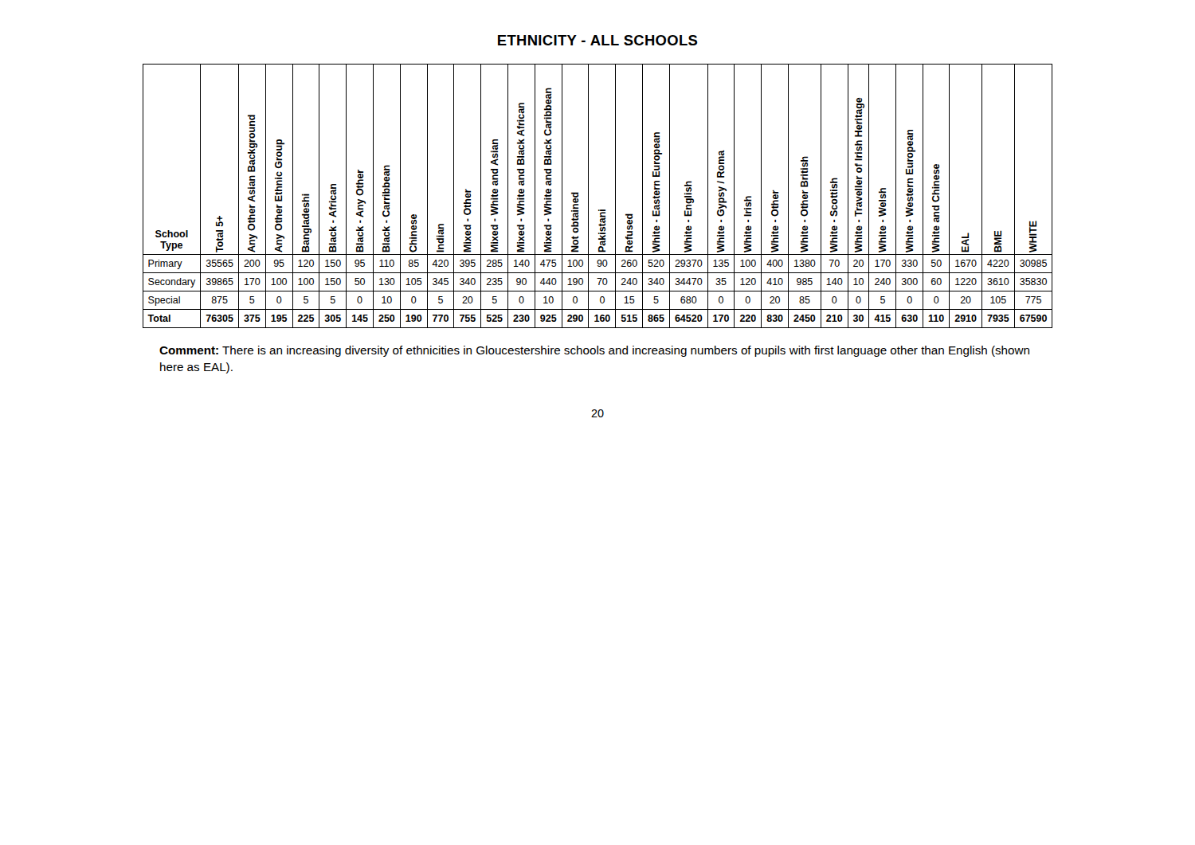ETHNICITY - ALL SCHOOLS
| School Type | Total 5+ | Any Other Asian Background | Any Other Ethnic Group | Bangladeshi | Black - African | Black - Any Other | Black - Carribbean | Chinese | Indian | Mixed - Other | Mixed - White and Asian | Mixed - White and Black African | Mixed - White and Black Caribbean | Not obtained | Pakistani | Refused | White - Eastern European | White - English | White - Gypsy / Roma | White - Irish | White - Other | White - Other British | White - Scottish | White - Traveller of Irish Heritage | White - Welsh | White - Western European | White and Chinese | EAL | BME | WHITE |
| --- | --- | --- | --- | --- | --- | --- | --- | --- | --- | --- | --- | --- | --- | --- | --- | --- | --- | --- | --- | --- | --- | --- | --- | --- | --- | --- | --- | --- | --- | --- |
| Primary | 35565 | 200 | 95 | 120 | 150 | 95 | 110 | 85 | 420 | 395 | 285 | 140 | 475 | 100 | 90 | 260 | 520 | 29370 | 135 | 100 | 400 | 1380 | 70 | 20 | 170 | 330 | 50 | 1670 | 4220 | 30985 |
| Secondary | 39865 | 170 | 100 | 100 | 150 | 50 | 130 | 105 | 345 | 340 | 235 | 90 | 440 | 190 | 70 | 240 | 340 | 34470 | 35 | 120 | 410 | 985 | 140 | 10 | 240 | 300 | 60 | 1220 | 3610 | 35830 |
| Special | 875 | 5 | 0 | 5 | 5 | 0 | 10 | 0 | 5 | 20 | 5 | 0 | 10 | 0 | 0 | 15 | 5 | 680 | 0 | 0 | 20 | 85 | 0 | 0 | 5 | 0 | 0 | 20 | 105 | 775 |
| Total | 76305 | 375 | 195 | 225 | 305 | 145 | 250 | 190 | 770 | 755 | 525 | 230 | 925 | 290 | 160 | 515 | 865 | 64520 | 170 | 220 | 830 | 2450 | 210 | 30 | 415 | 630 | 110 | 2910 | 7935 | 67590 |
Comment: There is an increasing diversity of ethnicities in Gloucestershire schools and increasing numbers of pupils with first language other than English (shown here as EAL).
20